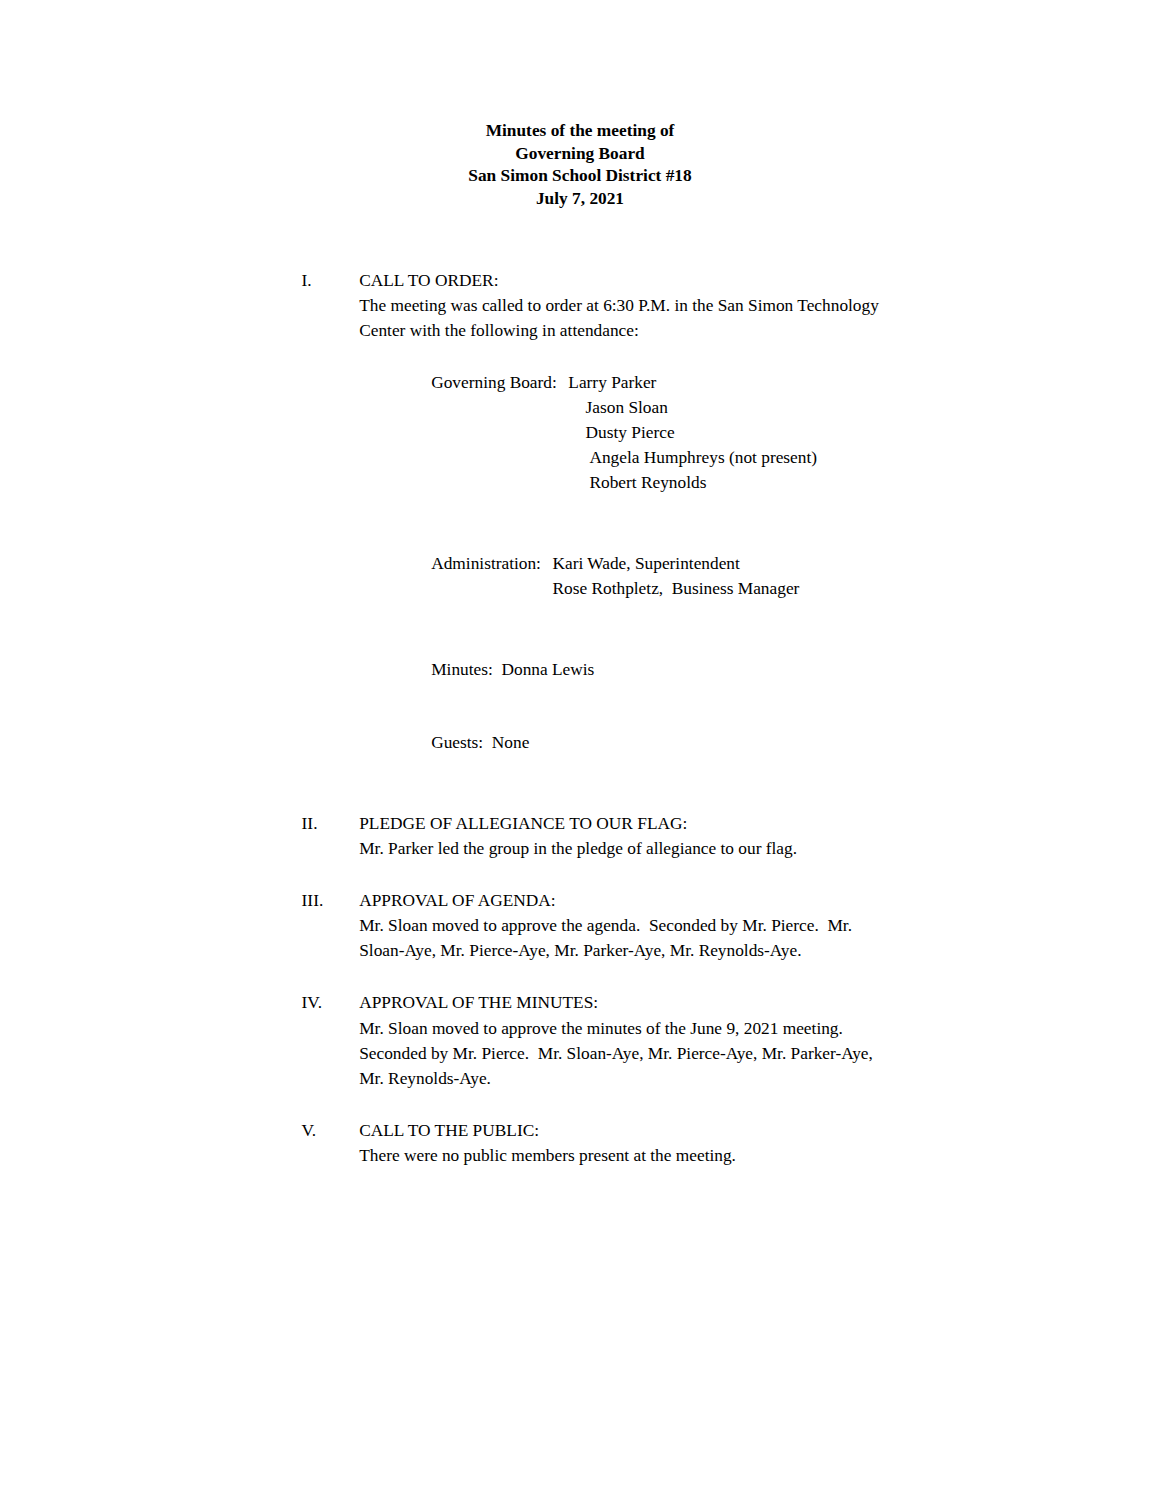Minutes of the meeting of
Governing Board
San Simon School District #18
July 7, 2021
I.
CALL TO ORDER:
The meeting was called to order at 6:30 P.M. in the San Simon Technology Center with the following in attendance:
| Governing Board: | Larry Parker Jason Sloan Dusty Pierce Angela Humphreys (not present) Robert Reynolds |
| Administration: | Kari Wade, Superintendent Rose Rothpletz, Business Manager |
Minutes: Donna Lewis
Guests: None
II.
PLEDGE OF ALLEGIANCE TO OUR FLAG:
Mr. Parker led the group in the pledge of allegiance to our flag.
III.
APPROVAL OF AGENDA:
Mr. Sloan moved to approve the agenda. Seconded by Mr. Pierce. Mr. Sloan-Aye, Mr. Pierce-Aye, Mr. Parker-Aye, Mr. Reynolds-Aye.
IV.
APPROVAL OF THE MINUTES:
Mr. Sloan moved to approve the minutes of the June 9, 2021 meeting. Seconded by Mr. Pierce. Mr. Sloan-Aye, Mr. Pierce-Aye, Mr. Parker-Aye, Mr. Reynolds-Aye.
V.
CALL TO THE PUBLIC:
There were no public members present at the meeting.